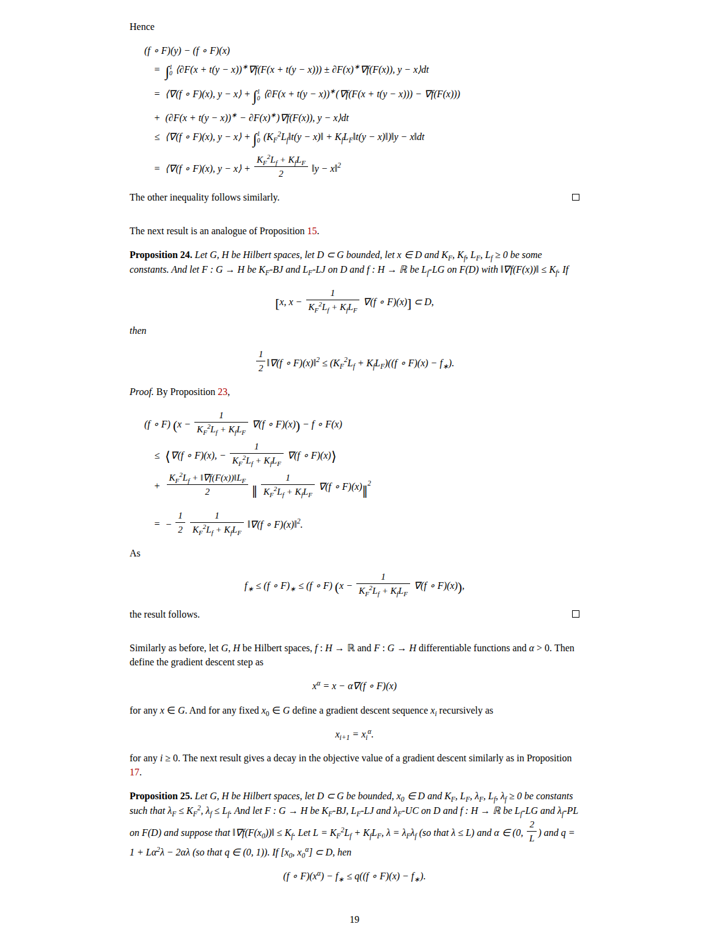Hence
(f ∘ F)(y) − (f ∘ F)(x) = ∫10 ⟨∂F(x + t(y − x))∗∇f(F(x + t(y − x))) ± ∂F(x)∗∇f(F(x)), y − x⟩dt = ⟨∇(f ∘ F)(x), y − x⟩ + ∫10 ⟨∂F(x + t(y − x))∗(∇f(F(x + t(y − x))) − ∇f(F(x))) + (∂F(x + t(y − x))∗ − ∂F(x)∗)∇f(F(x)), y − x⟩dt ≤ ⟨∇(f ∘ F)(x), y − x⟩ + ∫10 (KF2Lf‖t(y − x)‖ + KfLF‖t(y − x)‖)‖y − x‖dt = ⟨∇(f ∘ F)(x), y − x⟩ + KF2Lf + KfLF 2 ‖y − x‖2
The other inequality follows similarly.
The next result is an analogue of Proposition 15.
Proposition 24. Let G, H be Hilbert spaces, let D ⊂ G bounded, let x ∈ D and KF, Kf, LF, Lf ≥ 0 be some constants. And let F : G → H be KF-BJ and LF-LJ on D and f : H → ℝ be Lf-LG on F(D) with ‖∇f(F(x))‖ ≤ Kf. If
[x, x − 1 KF2Lf + KfLF ∇(f ∘ F)(x)] ⊂ D,
then
12‖∇(f ∘ F)(x)‖2 ≤ (KF2Lf + KfLF)((f ∘ F)(x) − f∗).
Proof. By Proposition 23,
(f ∘ F) (x − 1 KF2Lf + KfLF ∇(f ∘ F)(x)) − f ∘ F(x) ≤ ⟨∇(f ∘ F)(x), − 1 KF2Lf + KfLF ∇(f ∘ F)(x)⟩ + KF2Lf + ‖∇f(F(x))‖LF 2 ‖ 1 KF2Lf + KfLF ∇(f ∘ F)(x)‖2 = − 12 1 KF2Lf + KfLF ‖∇(f ∘ F)(x)‖2.
As
f∗ ≤ (f ∘ F)∗ ≤ (f ∘ F) (x − 1 KF2Lf + KfLF ∇(f ∘ F)(x)),
the result follows.
Similarly as before, let G, H be Hilbert spaces, f : H → ℝ and F : G → H differentiable functions and α > 0. Then define the gradient descent step as
xα = x − α∇(f ∘ F)(x)
for any x ∈ G. And for any fixed x0 ∈ G define a gradient descent sequence xi recursively as
xi+1 = xiα.
for any i ≥ 0. The next result gives a decay in the objective value of a gradient descent similarly as in Proposition 17.
Proposition 25. Let G, H be Hilbert spaces, let D ⊂ G be bounded, x0 ∈ D and KF, LF, λF, Lf, λf ≥ 0 be constants such that λF ≤ KF2, λf ≤ Lf. And let F : G → H be KF-BJ, LF-LJ and λF-UC on D and f : H → ℝ be Lf-LG and λf-PL on F(D) and suppose that ‖∇f(F(x0))‖ ≤ Kf. Let L = KF2Lf + Kf LF, λ = λF λf (so that λ ≤ L) and α ∈ (0, 2 L) and q = 1 + Lα2λ − 2αλ (so that q ∈ (0, 1)). If [x0, x0α] ⊂ D, hen
(f ∘ F)(xα) − f∗ ≤ q((f ∘ F)(x) − f∗).
19